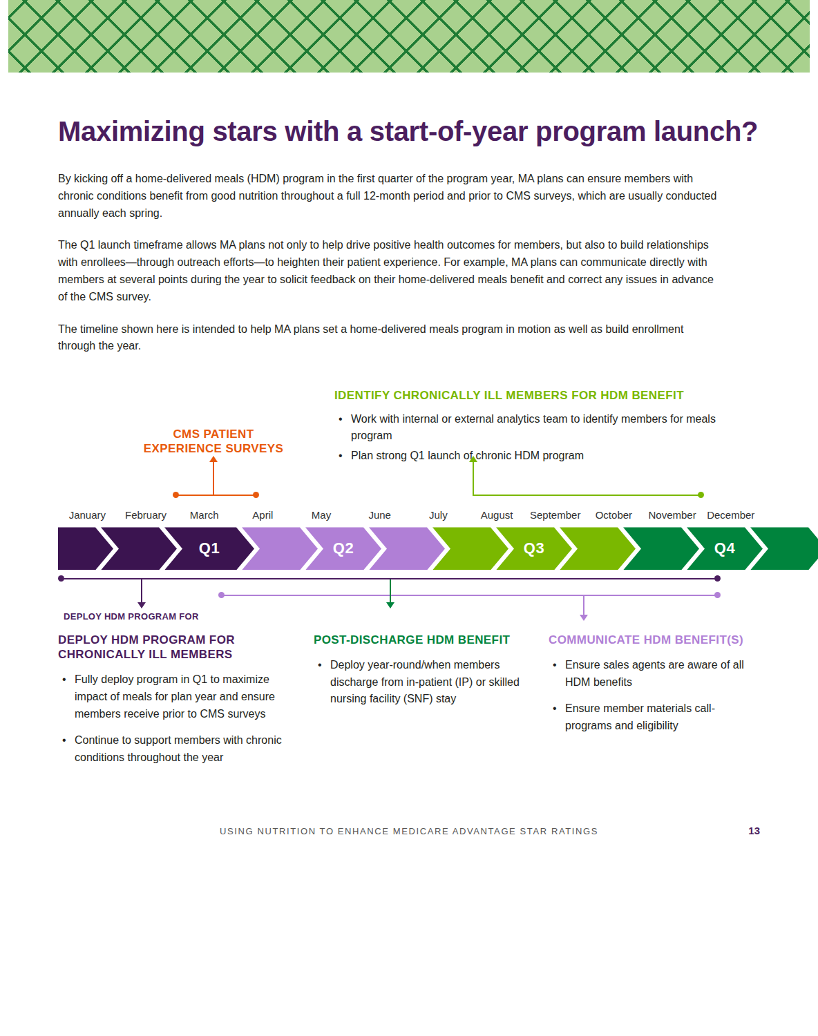Maximizing stars with a start-of-year program launch?
By kicking off a home-delivered meals (HDM) program in the first quarter of the program year, MA plans can ensure members with chronic conditions benefit from good nutrition throughout a full 12-month period and prior to CMS surveys, which are usually conducted annually each spring.
The Q1 launch timeframe allows MA plans not only to help drive positive health outcomes for members, but also to build relationships with enrollees—through outreach efforts—to heighten their patient experience. For example, MA plans can communicate directly with members at several points during the year to solicit feedback on their home-delivered meals benefit and correct any issues in advance of the CMS survey.
The timeline shown here is intended to help MA plans set a home-delivered meals program in motion as well as build enrollment through the year.
Identify chronically ill members for HDM benefit
Work with internal or external analytics team to identify members for meals program
Plan strong Q1 launch of chronic HDM program
CMS PATIENT
EXPERIENCE SURVEYS
January February March April May June July August September October November December
Q1
Q2
Q3
Q4
DEPLOY HDM PROGRAM FOR
Deploy HDM program for chronically ill members
Fully deploy program in Q1 to maximize impact of meals for plan year and ensure members receive prior to CMS surveys
Continue to support members with chronic conditions throughout the year
Post-discharge HDM benefit
Deploy year-round/when members discharge from in-patient (IP) or skilled nursing facility (SNF) stay
Communicate HDM benefit(s)
Ensure sales agents are aware of all HDM benefits
Ensure member materials call-programs and eligibility
Using Nutrition to Enhance Medicare Advantage Star Ratings 13